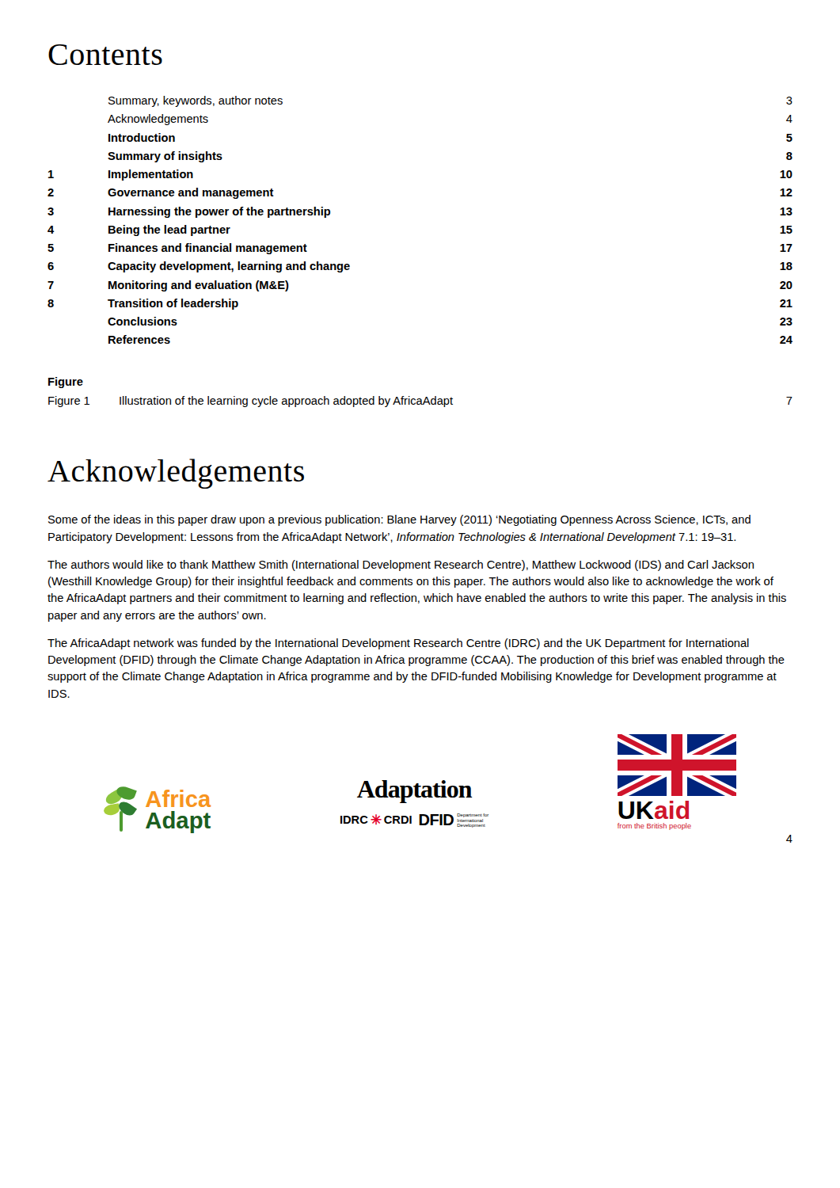Contents
| | | Summary, keywords, author notes | 3 |
| | | Acknowledgements | 4 |
| | | Introduction | 5 |
| | | Summary of insights | 8 |
| 1 | | Implementation | 10 |
| 2 | | Governance and management | 12 |
| 3 | | Harnessing the power of the partnership | 13 |
| 4 | | Being the lead partner | 15 |
| 5 | | Finances and financial management | 17 |
| 6 | | Capacity development, learning and change | 18 |
| 7 | | Monitoring and evaluation (M&E) | 20 |
| 8 | | Transition of leadership | 21 |
| | | Conclusions | 23 |
| | | References | 24 |
Figure
| Figure 1 | Illustration of the learning cycle approach adopted by AfricaAdapt | 7 |
Acknowledgements
Some of the ideas in this paper draw upon a previous publication: Blane Harvey (2011) ‘Negotiating Openness Across Science, ICTs, and Participatory Development: Lessons from the AfricaAdapt Network’, Information Technologies & International Development 7.1: 19–31.
The authors would like to thank Matthew Smith (International Development Research Centre), Matthew Lockwood (IDS) and Carl Jackson (Westhill Knowledge Group) for their insightful feedback and comments on this paper. The authors would also like to acknowledge the work of the AfricaAdapt partners and their commitment to learning and reflection, which have enabled the authors to write this paper. The analysis in this paper and any errors are the authors’ own.
The AfricaAdapt network was funded by the International Development Research Centre (IDRC) and the UK Department for International Development (DFID) through the Climate Change Adaptation in Africa programme (CCAA). The production of this brief was enabled through the support of the Climate Change Adaptation in Africa programme and by the DFID-funded Mobilising Knowledge for Development programme at IDS.
Africa Adapt
Adaptation
IDRC ✳ CRDI
DFID
Department for
International
Development
UK aid
from the British people
4